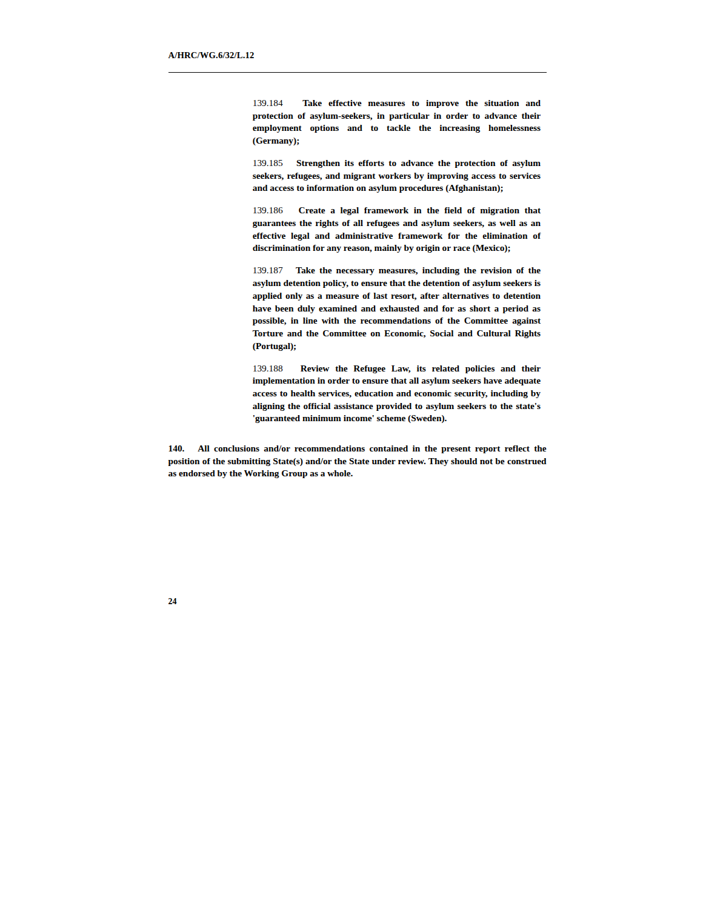A/HRC/WG.6/32/L.12
139.184 Take effective measures to improve the situation and protection of asylum-seekers, in particular in order to advance their employment options and to tackle the increasing homelessness (Germany);
139.185 Strengthen its efforts to advance the protection of asylum seekers, refugees, and migrant workers by improving access to services and access to information on asylum procedures (Afghanistan);
139.186 Create a legal framework in the field of migration that guarantees the rights of all refugees and asylum seekers, as well as an effective legal and administrative framework for the elimination of discrimination for any reason, mainly by origin or race (Mexico);
139.187 Take the necessary measures, including the revision of the asylum detention policy, to ensure that the detention of asylum seekers is applied only as a measure of last resort, after alternatives to detention have been duly examined and exhausted and for as short a period as possible, in line with the recommendations of the Committee against Torture and the Committee on Economic, Social and Cultural Rights (Portugal);
139.188 Review the Refugee Law, its related policies and their implementation in order to ensure that all asylum seekers have adequate access to health services, education and economic security, including by aligning the official assistance provided to asylum seekers to the state's 'guaranteed minimum income' scheme (Sweden).
140. All conclusions and/or recommendations contained in the present report reflect the position of the submitting State(s) and/or the State under review. They should not be construed as endorsed by the Working Group as a whole.
24